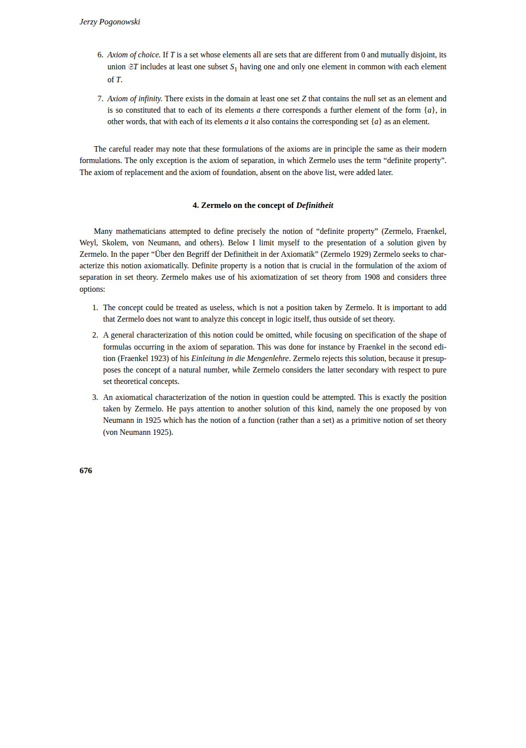Jerzy Pogonowski
6. Axiom of choice. If T is a set whose elements all are sets that are different from 0 and mutually disjoint, its union 𝔖T includes at least one subset S1 having one and only one element in common with each element of T.
7. Axiom of infinity. There exists in the domain at least one set Z that contains the null set as an element and is so constituted that to each of its elements a there corresponds a further element of the form {a}, in other words, that with each of its elements a it also contains the corresponding set {a} as an element.
The careful reader may note that these formulations of the axioms are in principle the same as their modern formulations. The only exception is the axiom of separation, in which Zermelo uses the term “definite property”. The axiom of replacement and the axiom of foundation, absent on the above list, were added later.
4. Zermelo on the concept of Definitheit
Many mathematicians attempted to define precisely the notion of “definite property” (Zermelo, Fraenkel, Weyl, Skolem, von Neumann, and others). Below I limit myself to the presentation of a solution given by Zermelo. In the paper “Über den Begriff der Definitheit in der Axiomatik” (Zermelo 1929) Zermelo seeks to characterize this notion axiomatically. Definite property is a notion that is crucial in the formulation of the axiom of separation in set theory. Zermelo makes use of his axiomatization of set theory from 1908 and considers three options:
The concept could be treated as useless, which is not a position taken by Zermelo. It is important to add that Zermelo does not want to analyze this concept in logic itself, thus outside of set theory.
A general characterization of this notion could be omitted, while focusing on specification of the shape of formulas occurring in the axiom of separation. This was done for instance by Fraenkel in the second edition (Fraenkel 1923) of his Einleitung in die Mengenlehre. Zermelo rejects this solution, because it presupposes the concept of a natural number, while Zermelo considers the latter secondary with respect to pure set theoretical concepts.
An axiomatical characterization of the notion in question could be attempted. This is exactly the position taken by Zermelo. He pays attention to another solution of this kind, namely the one proposed by von Neumann in 1925 which has the notion of a function (rather than a set) as a primitive notion of set theory (von Neumann 1925).
676